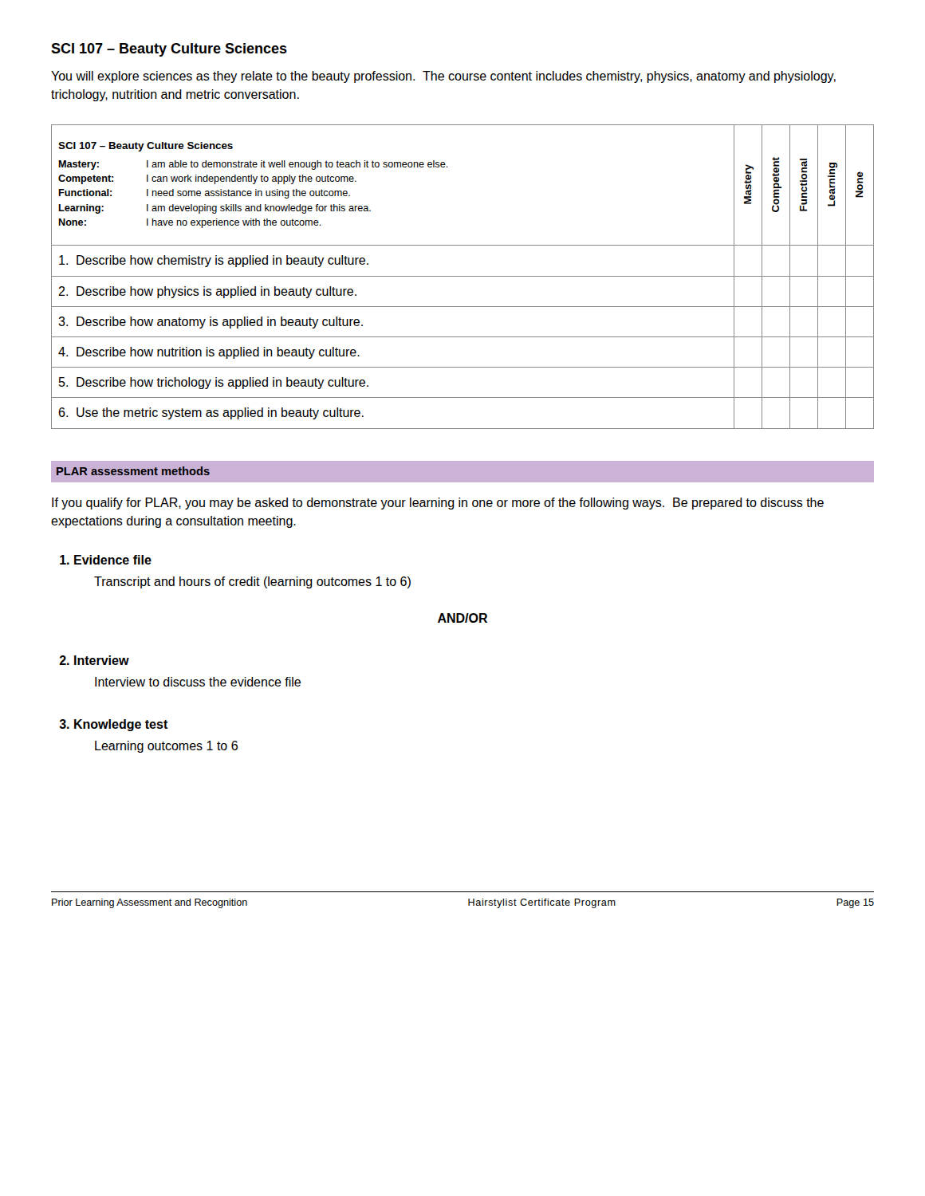SCI 107 – Beauty Culture Sciences
You will explore sciences as they relate to the beauty profession. The course content includes chemistry, physics, anatomy and physiology, trichology, nutrition and metric conversation.
| SCI 107 – Beauty Culture Sciences / Mastery: / I am able to demonstrate it well enough to teach it to someone else. / / Competent: / I can work independently to apply the outcome. / / Functional: / I need some assistance in using the outcome. / / Learning: / I am developing skills and knowledge for this area. / / None: / I have no experience with the outcome. / | Mastery | Competent | Functional | Learning | None |
| 1. Describe how chemistry is applied in beauty culture. | | | | | |
| 2. Describe how physics is applied in beauty culture. | | | | | |
| 3. Describe how anatomy is applied in beauty culture. | | | | | |
| 4. Describe how nutrition is applied in beauty culture. | | | | | |
| 5. Describe how trichology is applied in beauty culture. | | | | | |
| 6. Use the metric system as applied in beauty culture. | | | | | |
PLAR assessment methods
If you qualify for PLAR, you may be asked to demonstrate your learning in one or more of the following ways. Be prepared to discuss the expectations during a consultation meeting.
Evidence file Transcript and hours of credit (learning outcomes 1 to 6)
AND/OR
Interview Interview to discuss the evidence file
Knowledge test Learning outcomes 1 to 6
Prior Learning Assessment and Recognition
Hairstylist Certificate Program
Page 15